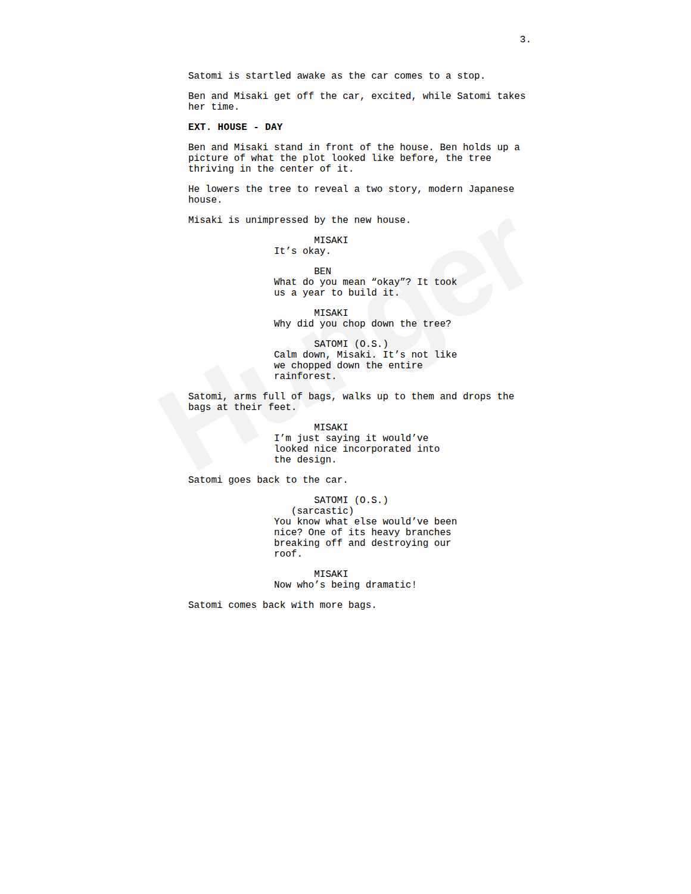Hunger
3.
Satomi is startled awake as the car comes to a stop.
Ben and Misaki get off the car, excited, while Satomi takes her time.
EXT. HOUSE - DAY
Ben and Misaki stand in front of the house. Ben holds up a picture of what the plot looked like before, the tree thriving in the center of it.
He lowers the tree to reveal a two story, modern Japanese house.
Misaki is unimpressed by the new house.
MISAKI
It’s okay.
BEN
What do you mean “okay”? It took us a year to build it.
MISAKI
Why did you chop down the tree?
SATOMI (O.S.)
Calm down, Misaki. It’s not like we chopped down the entire rainforest.
Satomi, arms full of bags, walks up to them and drops the bags at their feet.
MISAKI
I’m just saying it would’ve looked nice incorporated into the design.
Satomi goes back to the car.
SATOMI (O.S.)
(sarcastic)
You know what else would’ve been nice? One of its heavy branches breaking off and destroying our roof.
MISAKI
Now who’s being dramatic!
Satomi comes back with more bags.